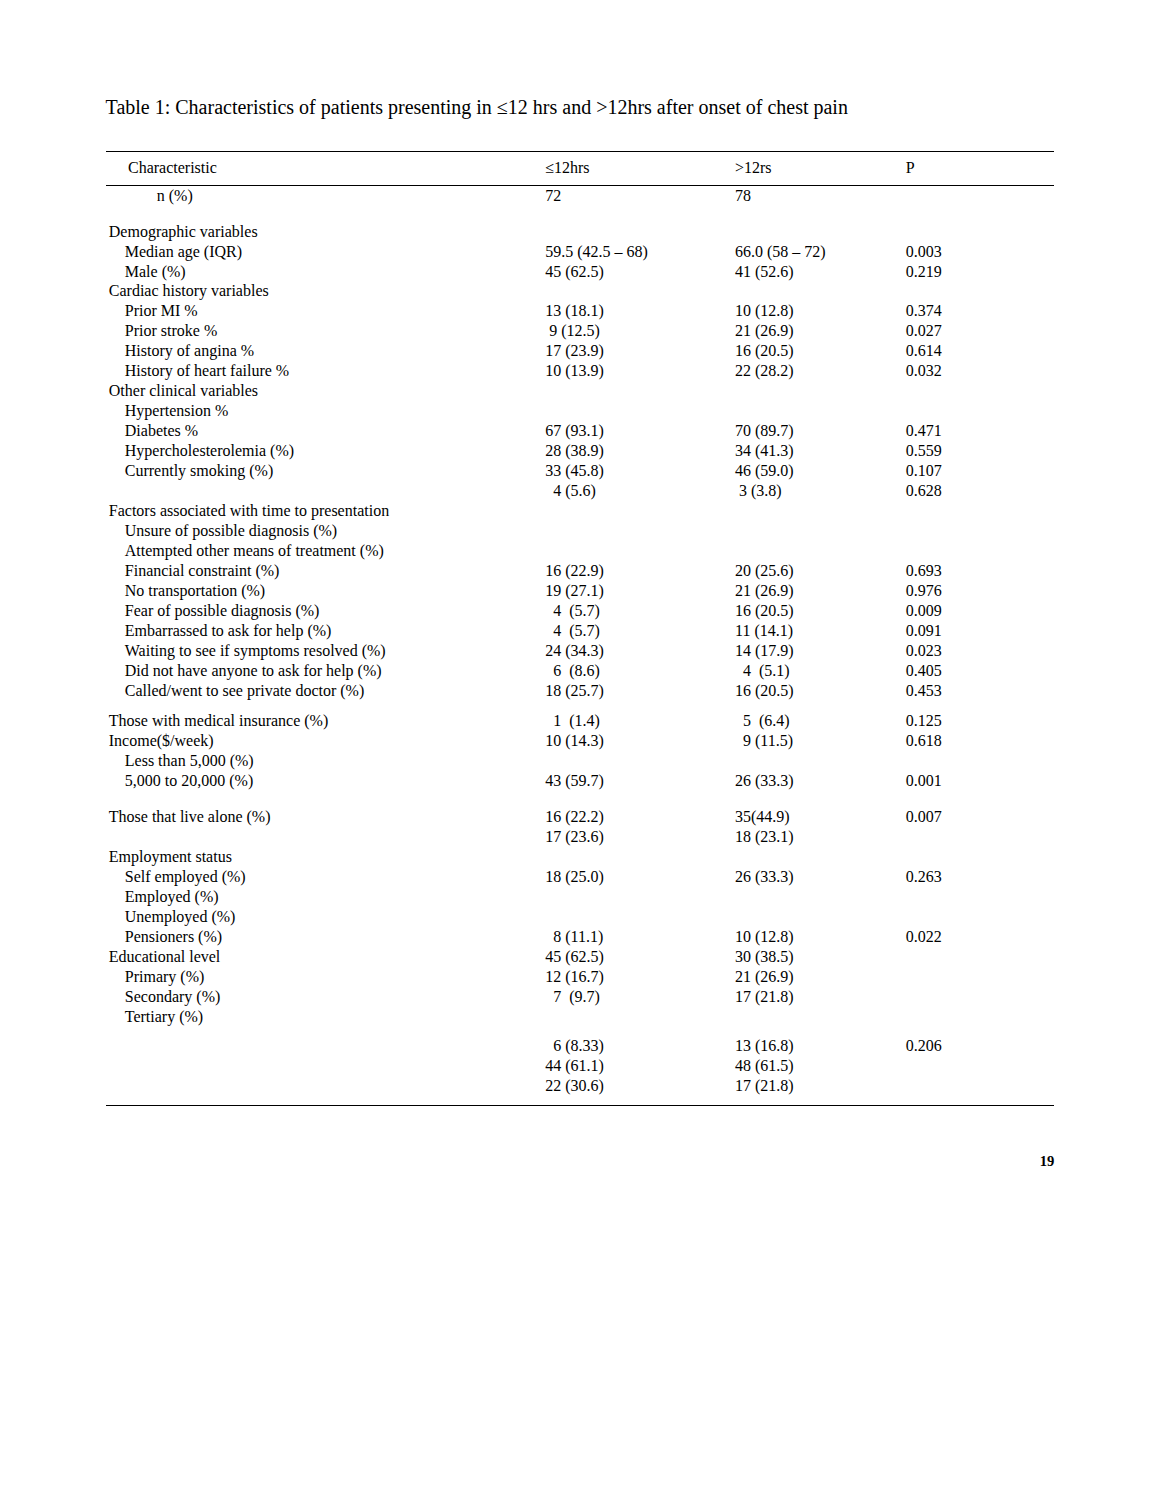Table 1: Characteristics of patients presenting in ≤12 hrs and >12hrs after onset of chest pain
| Characteristic | ≤12hrs | >12rs | P |
| --- | --- | --- | --- |
| n (%) | 72 | 78 | |
| Demographic variables | | | |
| Median age (IQR) | 59.5 (42.5 – 68) | 66.0 (58 – 72) | 0.003 |
| Male (%) | 45 (62.5) | 41 (52.6) | 0.219 |
| Cardiac history variables | | | |
| Prior MI % | 13 (18.1) | 10 (12.8) | 0.374 |
| Prior stroke % | 9 (12.5) | 21 (26.9) | 0.027 |
| History of angina % | 17 (23.9) | 16 (20.5) | 0.614 |
| History of heart failure % | 10 (13.9) | 22 (28.2) | 0.032 |
| Other clinical variables | | | |
| Hypertension % | | | |
| Diabetes % | 67 (93.1) | 70 (89.7) | 0.471 |
| Hypercholesterolemia (%) | 28 (38.9) | 34 (41.3) | 0.559 |
| Currently smoking (%) | 33 (45.8) | 46 (59.0) | 0.107 |
| | 4 (5.6) | 3 (3.8) | 0.628 |
| Factors associated with time to presentation | | | |
| Unsure of possible diagnosis (%) | | | |
| Attempted other means of treatment (%) | | | |
| Financial constraint (%) | 16 (22.9) | 20 (25.6) | 0.693 |
| No transportation (%) | 19 (27.1) | 21 (26.9) | 0.976 |
| Fear of possible diagnosis (%) | 4 (5.7) | 16 (20.5) | 0.009 |
| Embarrassed to ask for help (%) | 4 (5.7) | 11 (14.1) | 0.091 |
| Waiting to see if symptoms resolved (%) | 24 (34.3) | 14 (17.9) | 0.023 |
| Did not have anyone to ask for help (%) | 6 (8.6) | 4 (5.1) | 0.405 |
| Called/went to see private doctor (%) | 18 (25.7) | 16 (20.5) | 0.453 |
| Those with medical insurance (%) | 1 (1.4) | 5 (6.4) | 0.125 |
| Income($/week) | 10 (14.3) | 9 (11.5) | 0.618 |
| Less than 5,000 (%) | | | |
| 5,000 to 20,000 (%) | 43 (59.7) | 26 (33.3) | 0.001 |
| Those that live alone (%) | 16 (22.2) | 35(44.9) | 0.007 |
| | 17 (23.6) | 18 (23.1) | |
| Employment status | | | |
| Self employed (%) | 18 (25.0) | 26 (33.3) | 0.263 |
| Employed (%) | | | |
| Unemployed (%) | | | |
| Pensioners (%) | 8 (11.1) | 10 (12.8) | 0.022 |
| Educational level | 45 (62.5) | 30 (38.5) | |
| Primary (%) | 12 (16.7) | 21 (26.9) | |
| Secondary (%) | 7 (9.7) | 17 (21.8) | |
| Tertiary (%) | | | |
| | 6 (8.33) | 13 (16.8) | 0.206 |
| | 44 (61.1) | 48 (61.5) | |
| | 22 (30.6) | 17 (21.8) | |
19